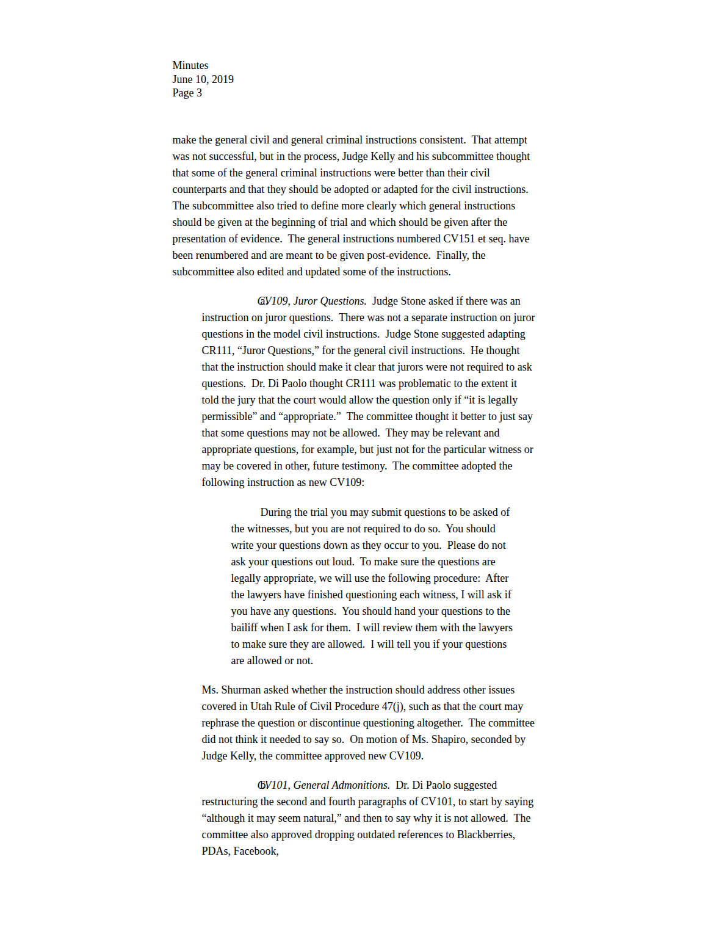Minutes
June 10, 2019
Page 3
make the general civil and general criminal instructions consistent. That attempt was not successful, but in the process, Judge Kelly and his subcommittee thought that some of the general criminal instructions were better than their civil counterparts and that they should be adopted or adapted for the civil instructions. The subcommittee also tried to define more clearly which general instructions should be given at the beginning of trial and which should be given after the presentation of evidence. The general instructions numbered CV151 et seq. have been renumbered and are meant to be given post-evidence. Finally, the subcommittee also edited and updated some of the instructions.
a. CV109, Juror Questions. Judge Stone asked if there was an instruction on juror questions. There was not a separate instruction on juror questions in the model civil instructions. Judge Stone suggested adapting CR111, “Juror Questions,” for the general civil instructions. He thought that the instruction should make it clear that jurors were not required to ask questions. Dr. Di Paolo thought CR111 was problematic to the extent it told the jury that the court would allow the question only if “it is legally permissible” and “appropriate.” The committee thought it better to just say that some questions may not be allowed. They may be relevant and appropriate questions, for example, but just not for the particular witness or may be covered in other, future testimony. The committee adopted the following instruction as new CV109:
During the trial you may submit questions to be asked of the witnesses, but you are not required to do so. You should write your questions down as they occur to you. Please do not ask your questions out loud. To make sure the questions are legally appropriate, we will use the following procedure: After the lawyers have finished questioning each witness, I will ask if you have any questions. You should hand your questions to the bailiff when I ask for them. I will review them with the lawyers to make sure they are allowed. I will tell you if your questions are allowed or not.
Ms. Shurman asked whether the instruction should address other issues covered in Utah Rule of Civil Procedure 47(j), such as that the court may rephrase the question or discontinue questioning altogether. The committee did not think it needed to say so. On motion of Ms. Shapiro, seconded by Judge Kelly, the committee approved new CV109.
b. CV101, General Admonitions. Dr. Di Paolo suggested restructuring the second and fourth paragraphs of CV101, to start by saying “although it may seem natural,” and then to say why it is not allowed. The committee also approved dropping outdated references to Blackberries, PDAs, Facebook,